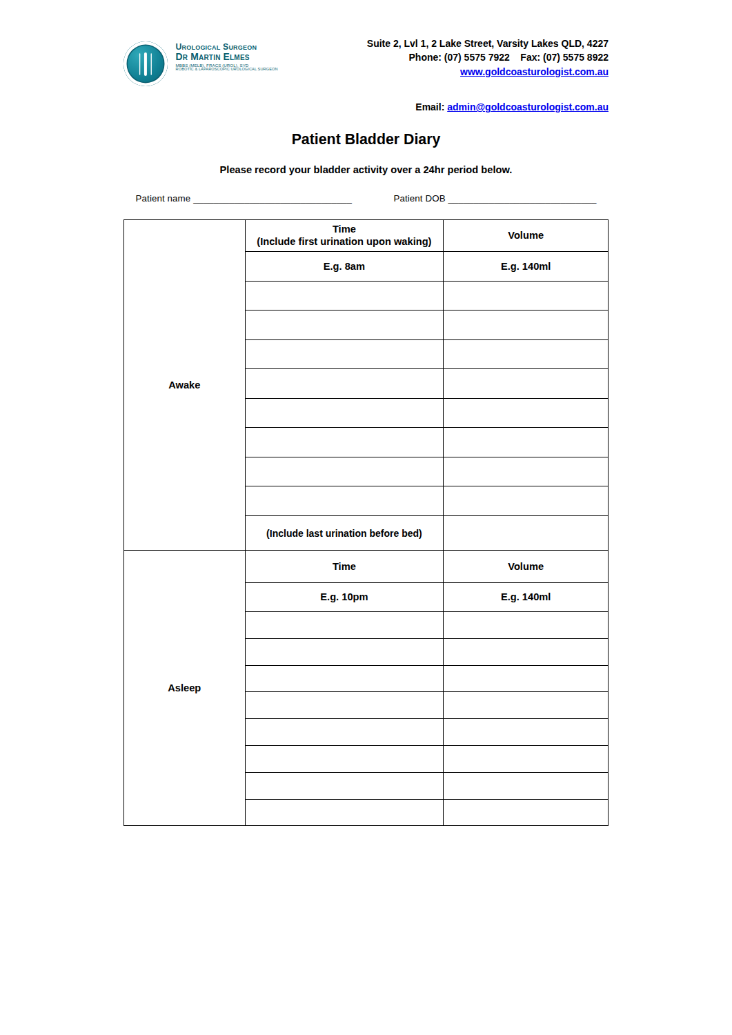Urological Surgeon
Dr Martin Elmes
MBBS (Melb), FRACS (Urol), SYD
Robotic & Laparoscopic Urological Surgeon
Suite 2, Lvl 1, 2 Lake Street, Varsity Lakes QLD, 4227
Phone: (07) 5575 7922 Fax: (07) 5575 8922
www.goldcoasturologist.com.au
Email: admin@goldcoasturologist.com.au
Patient Bladder Diary
Please record your bladder activity over a 24hr period below.
Patient name _______________________________ Patient DOB _____________________________
| Awake | Time (Include first urination upon waking) | Volume |
| E.g. 8am | E.g. 140ml |
| (Include last urination before bed) | |
| Asleep | Time | Volume |
| E.g. 10pm | E.g. 140ml |